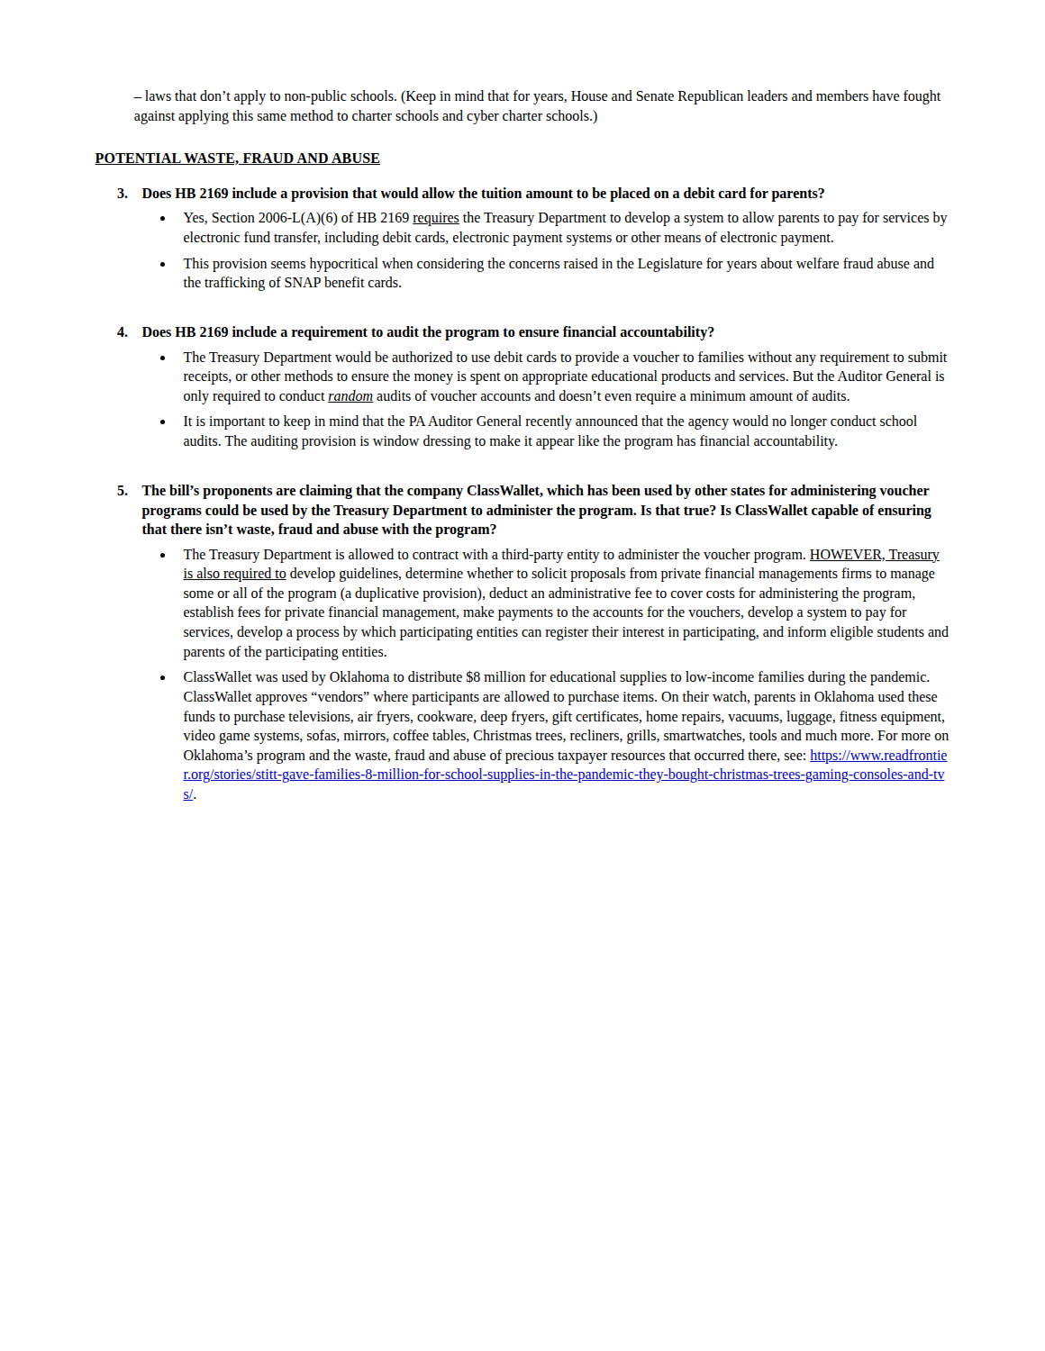– laws that don’t apply to non-public schools. (Keep in mind that for years, House and Senate Republican leaders and members have fought against applying this same method to charter schools and cyber charter schools.)
POTENTIAL WASTE, FRAUD AND ABUSE
Does HB 2169 include a provision that would allow the tuition amount to be placed on a debit card for parents?
Yes, Section 2006-L(A)(6) of HB 2169 requires the Treasury Department to develop a system to allow parents to pay for services by electronic fund transfer, including debit cards, electronic payment systems or other means of electronic payment.
This provision seems hypocritical when considering the concerns raised in the Legislature for years about welfare fraud abuse and the trafficking of SNAP benefit cards.
Does HB 2169 include a requirement to audit the program to ensure financial accountability?
The Treasury Department would be authorized to use debit cards to provide a voucher to families without any requirement to submit receipts, or other methods to ensure the money is spent on appropriate educational products and services. But the Auditor General is only required to conduct random audits of voucher accounts and doesn’t even require a minimum amount of audits.
It is important to keep in mind that the PA Auditor General recently announced that the agency would no longer conduct school audits. The auditing provision is window dressing to make it appear like the program has financial accountability.
The bill’s proponents are claiming that the company ClassWallet, which has been used by other states for administering voucher programs could be used by the Treasury Department to administer the program. Is that true? Is ClassWallet capable of ensuring that there isn’t waste, fraud and abuse with the program?
The Treasury Department is allowed to contract with a third-party entity to administer the voucher program. HOWEVER, Treasury is also required to develop guidelines, determine whether to solicit proposals from private financial managements firms to manage some or all of the program (a duplicative provision), deduct an administrative fee to cover costs for administering the program, establish fees for private financial management, make payments to the accounts for the vouchers, develop a system to pay for services, develop a process by which participating entities can register their interest in participating, and inform eligible students and parents of the participating entities.
ClassWallet was used by Oklahoma to distribute $8 million for educational supplies to low-income families during the pandemic. ClassWallet approves “vendors” where participants are allowed to purchase items. On their watch, parents in Oklahoma used these funds to purchase televisions, air fryers, cookware, deep fryers, gift certificates, home repairs, vacuums, luggage, fitness equipment, video game systems, sofas, mirrors, coffee tables, Christmas trees, recliners, grills, smartwatches, tools and much more. For more on Oklahoma’s program and the waste, fraud and abuse of precious taxpayer resources that occurred there, see: https://www.readfrontier.org/stories/stitt-gave-families-8-million-for-school-supplies-in-the-pandemic-they-bought-christmas-trees-gaming-consoles-and-tvs/.